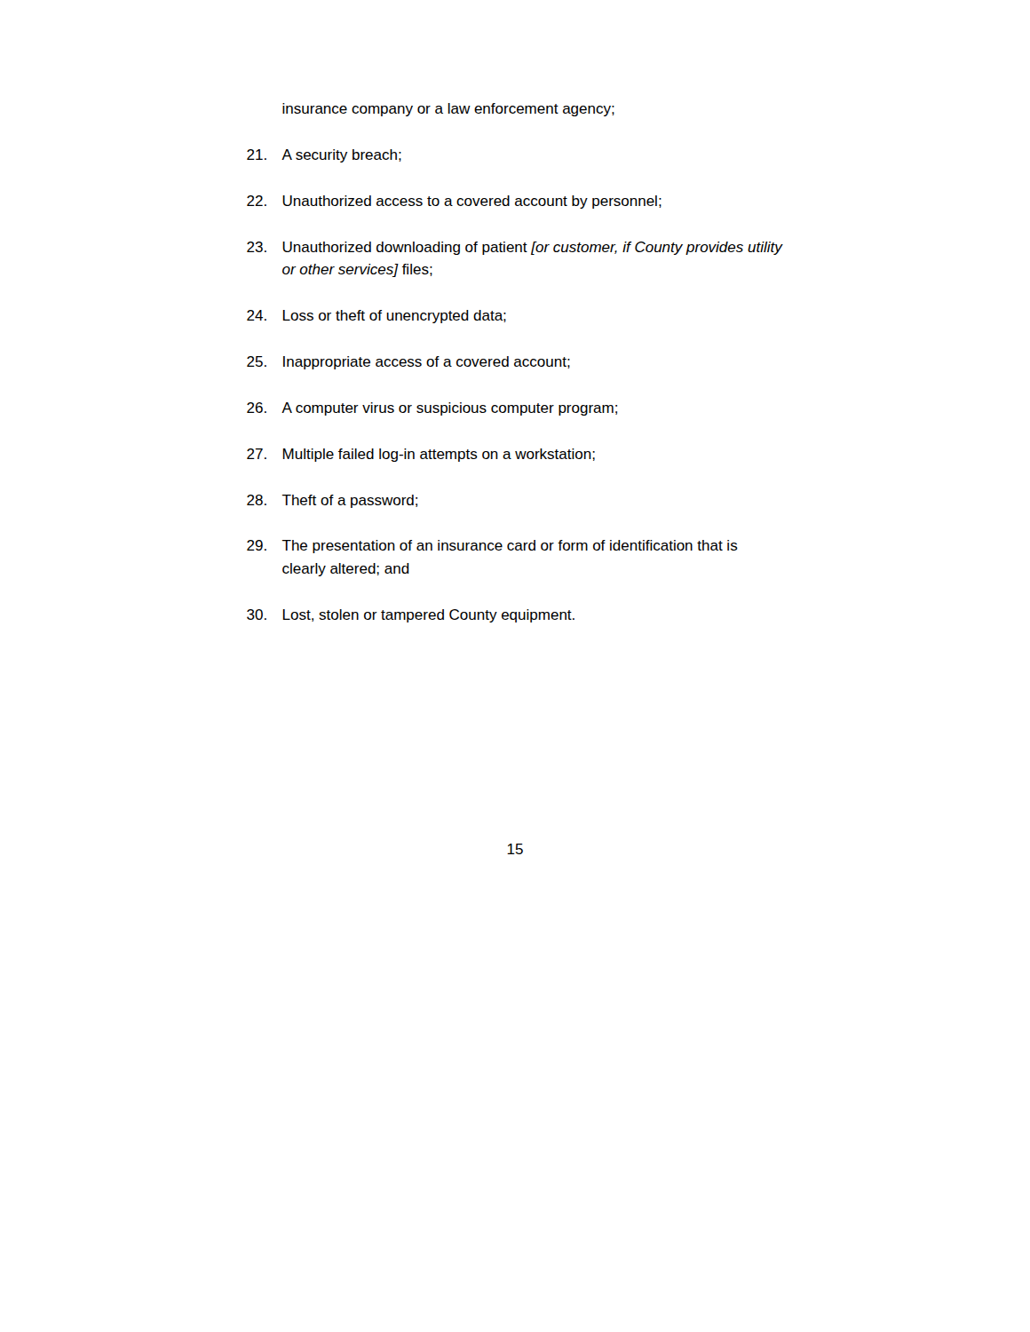insurance company or a law enforcement agency;
A security breach;
Unauthorized access to a covered account by personnel;
Unauthorized downloading of patient [or customer, if County provides utility or other services] files;
Loss or theft of unencrypted data;
Inappropriate access of a covered account;
A computer virus or suspicious computer program;
Multiple failed log-in attempts on a workstation;
Theft of a password;
The presentation of an insurance card or form of identification that is clearly altered; and
Lost, stolen or tampered County equipment.
15